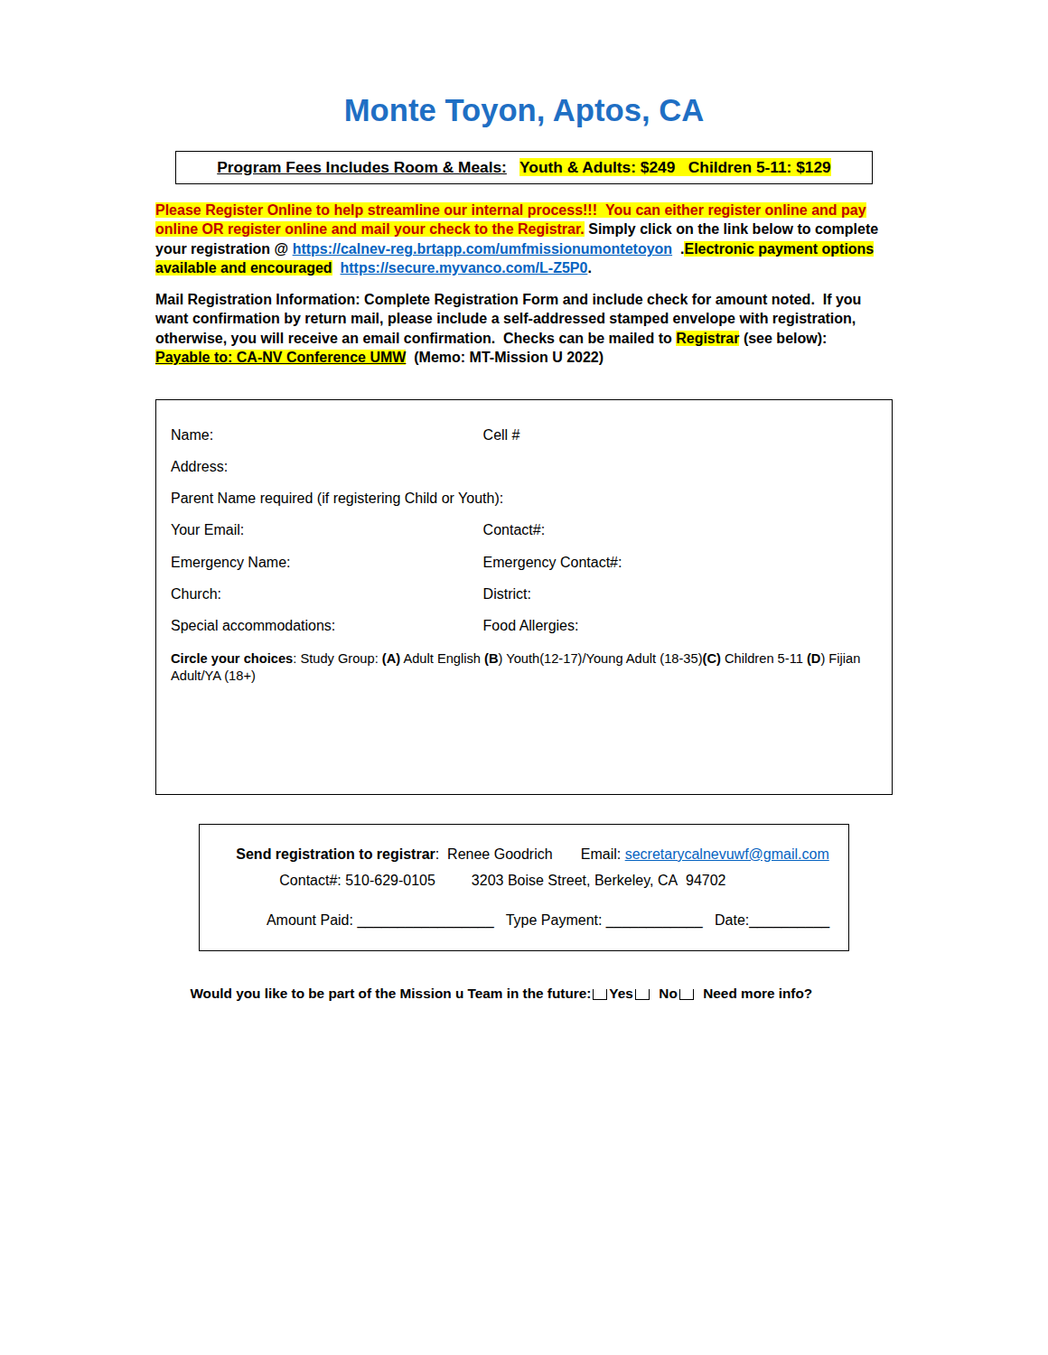Monte Toyon, Aptos, CA
Program Fees Includes Room & Meals: Youth & Adults: $249 Children 5-11: $129
Please Register Online to help streamline our internal process!!! You can either register online and pay online OR register online and mail your check to the Registrar. Simply click on the link below to complete your registration @ https://calnev-reg.brtapp.com/umfmissionumontetoyon .Electronic payment options available and encouraged https://secure.myvanco.com/L-Z5P0.
Mail Registration Information: Complete Registration Form and include check for amount noted. If you want confirmation by return mail, please include a self-addressed stamped envelope with registration, otherwise, you will receive an email confirmation. Checks can be mailed to Registrar (see below):
Payable to: CA-NV Conference UMW (Memo: MT-Mission U 2022)
Name: Cell #
Address:
Parent Name required (if registering Child or Youth):
Your Email: Contact#:
Emergency Name: Emergency Contact#:
Church: District:
Special accommodations: Food Allergies:
Circle your choices: Study Group: (A) Adult English (B) Youth(12-17)/Young Adult (18-35)(C) Children 5-11 (D) Fijian Adult/YA (18+)
Send registration to registrar: Renee Goodrich Email: secretarycalnevuwf@gmail.com
Contact#: 510-629-0105 3203 Boise Street, Berkeley, CA 94702
Amount Paid: _________________ Type Payment: ____________ Date:__________
Would you like to be part of the Mission u Team in the future: Yes No Need more info?